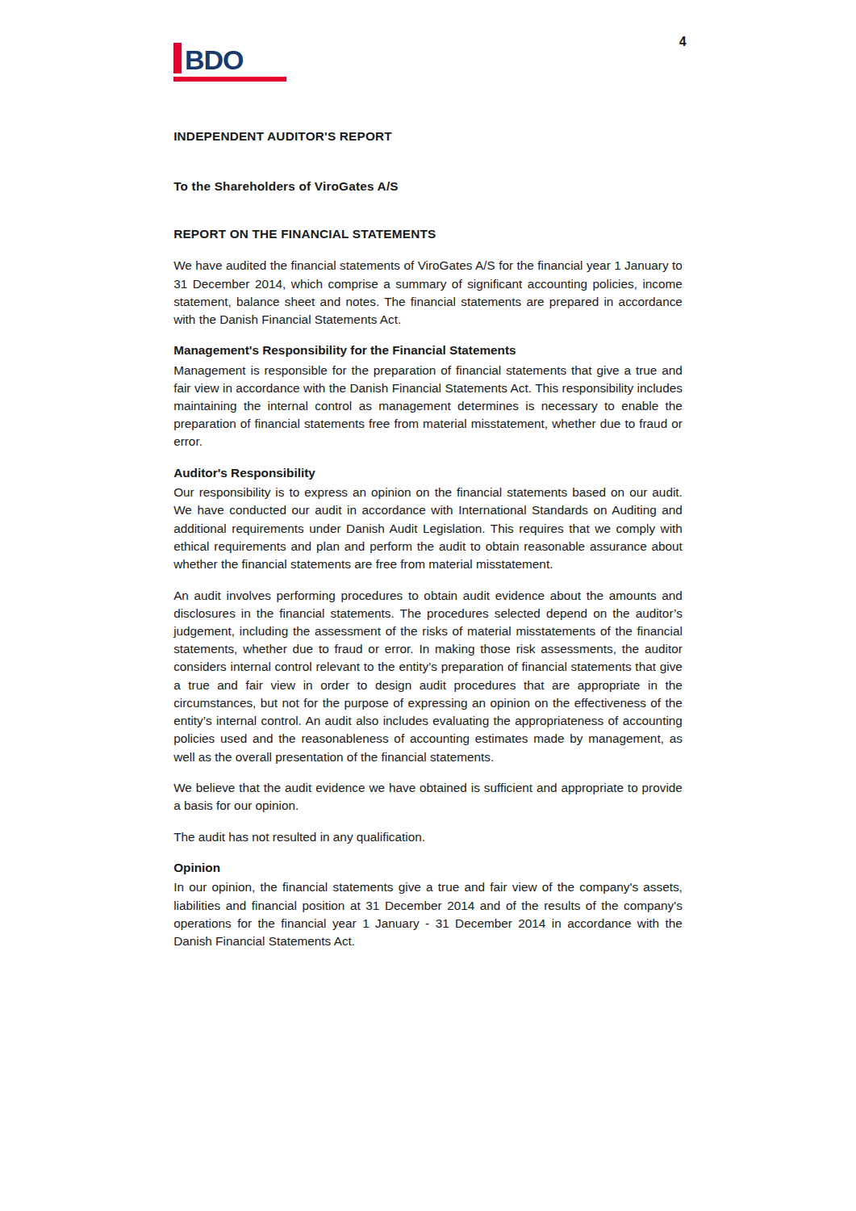4
BDO
INDEPENDENT AUDITOR'S REPORT
To the Shareholders of ViroGates A/S
REPORT ON THE FINANCIAL STATEMENTS
We have audited the financial statements of ViroGates A/S for the financial year 1 January to 31 December 2014, which comprise a summary of significant accounting policies, income statement, balance sheet and notes. The financial statements are prepared in accordance with the Danish Financial Statements Act.
Management's Responsibility for the Financial Statements
Management is responsible for the preparation of financial statements that give a true and fair view in accordance with the Danish Financial Statements Act. This responsibility includes maintaining the internal control as management determines is necessary to enable the preparation of financial statements free from material misstatement, whether due to fraud or error.
Auditor's Responsibility
Our responsibility is to express an opinion on the financial statements based on our audit. We have conducted our audit in accordance with International Standards on Auditing and additional requirements under Danish Audit Legislation. This requires that we comply with ethical requirements and plan and perform the audit to obtain reasonable assurance about whether the financial statements are free from material misstatement.
An audit involves performing procedures to obtain audit evidence about the amounts and disclosures in the financial statements. The procedures selected depend on the auditor’s judgement, including the assessment of the risks of material misstatements of the financial statements, whether due to fraud or error. In making those risk assessments, the auditor considers internal control relevant to the entity’s preparation of financial statements that give a true and fair view in order to design audit procedures that are appropriate in the circumstances, but not for the purpose of expressing an opinion on the effectiveness of the entity’s internal control. An audit also includes evaluating the appropriateness of accounting policies used and the reasonableness of accounting estimates made by management, as well as the overall presentation of the financial statements.
We believe that the audit evidence we have obtained is sufficient and appropriate to provide a basis for our opinion.
The audit has not resulted in any qualification.
Opinion
In our opinion, the financial statements give a true and fair view of the company's assets, liabilities and financial position at 31 December 2014 and of the results of the company's operations for the financial year 1 January - 31 December 2014 in accordance with the Danish Financial Statements Act.